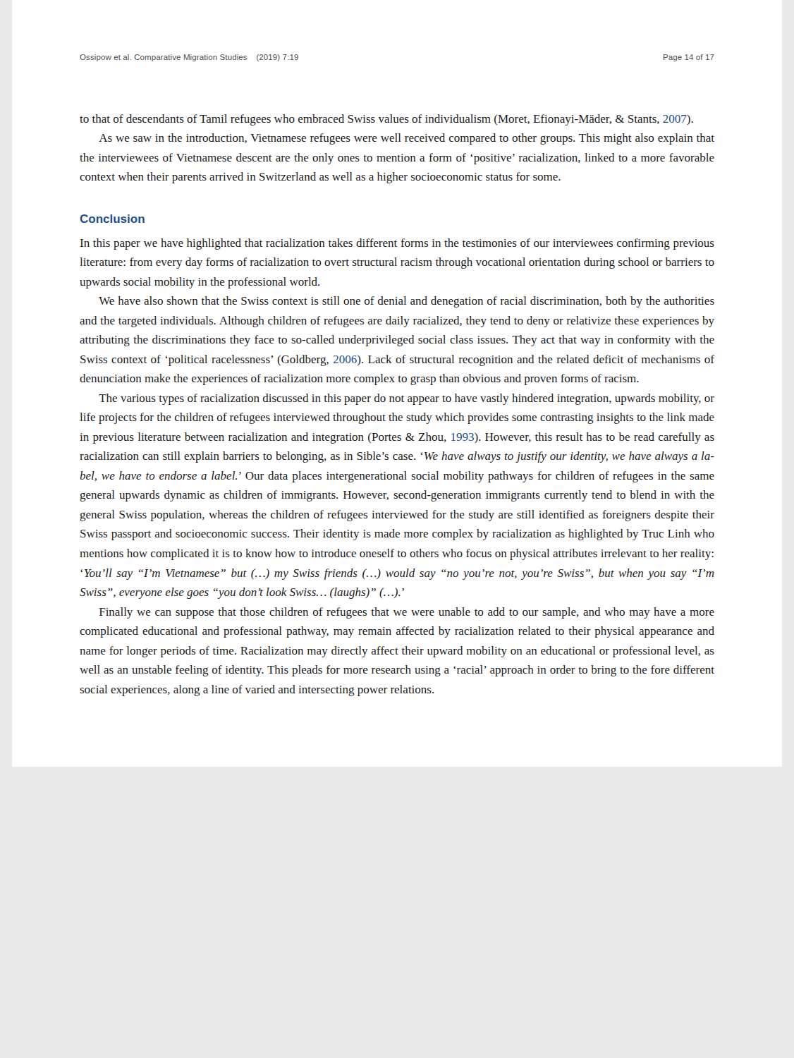Ossipow et al. Comparative Migration Studies(2019) 7:19 Page 14 of 17
to that of descendants of Tamil refugees who embraced Swiss values of individualism (Moret, Efionayi-Mäder, & Stants, 2007).
As we saw in the introduction, Vietnamese refugees were well received compared to other groups. This might also explain that the interviewees of Vietnamese descent are the only ones to mention a form of ‘positive’ racialization, linked to a more favorable context when their parents arrived in Switzerland as well as a higher socioeconomic status for some.
Conclusion
In this paper we have highlighted that racialization takes different forms in the testimonies of our interviewees confirming previous literature: from every day forms of racialization to overt structural racism through vocational orientation during school or barriers to upwards social mobility in the professional world.
We have also shown that the Swiss context is still one of denial and denegation of racial discrimination, both by the authorities and the targeted individuals. Although children of refugees are daily racialized, they tend to deny or relativize these experiences by attributing the discriminations they face to so-called underprivileged social class issues. They act that way in conformity with the Swiss context of ‘political racelessness’ (Goldberg, 2006). Lack of structural recognition and the related deficit of mechanisms of denunciation make the experiences of racialization more complex to grasp than obvious and proven forms of racism.
The various types of racialization discussed in this paper do not appear to have vastly hindered integration, upwards mobility, or life projects for the children of refugees interviewed throughout the study which provides some contrasting insights to the link made in previous literature between racialization and integration (Portes & Zhou, 1993). However, this result has to be read carefully as racialization can still explain barriers to belonging, as in Sible’s case. ‘We have always to justify our identity, we have always a label, we have to endorse a label.’ Our data places intergenerational social mobility pathways for children of refugees in the same general upwards dynamic as children of immigrants. However, second-generation immigrants currently tend to blend in with the general Swiss population, whereas the children of refugees interviewed for the study are still identified as foreigners despite their Swiss passport and socioeconomic success. Their identity is made more complex by racialization as highlighted by Truc Linh who mentions how complicated it is to know how to introduce oneself to others who focus on physical attributes irrelevant to her reality: ‘You’ll say “I’m Vietnamese” but (…) my Swiss friends (…) would say “no you’re not, you’re Swiss”, but when you say “I’m Swiss”, everyone else goes “you don’t look Swiss… (laughs)” (…).’
Finally we can suppose that those children of refugees that we were unable to add to our sample, and who may have a more complicated educational and professional pathway, may remain affected by racialization related to their physical appearance and name for longer periods of time. Racialization may directly affect their upward mobility on an educational or professional level, as well as an unstable feeling of identity. This pleads for more research using a ‘racial’ approach in order to bring to the fore different social experiences, along a line of varied and intersecting power relations.